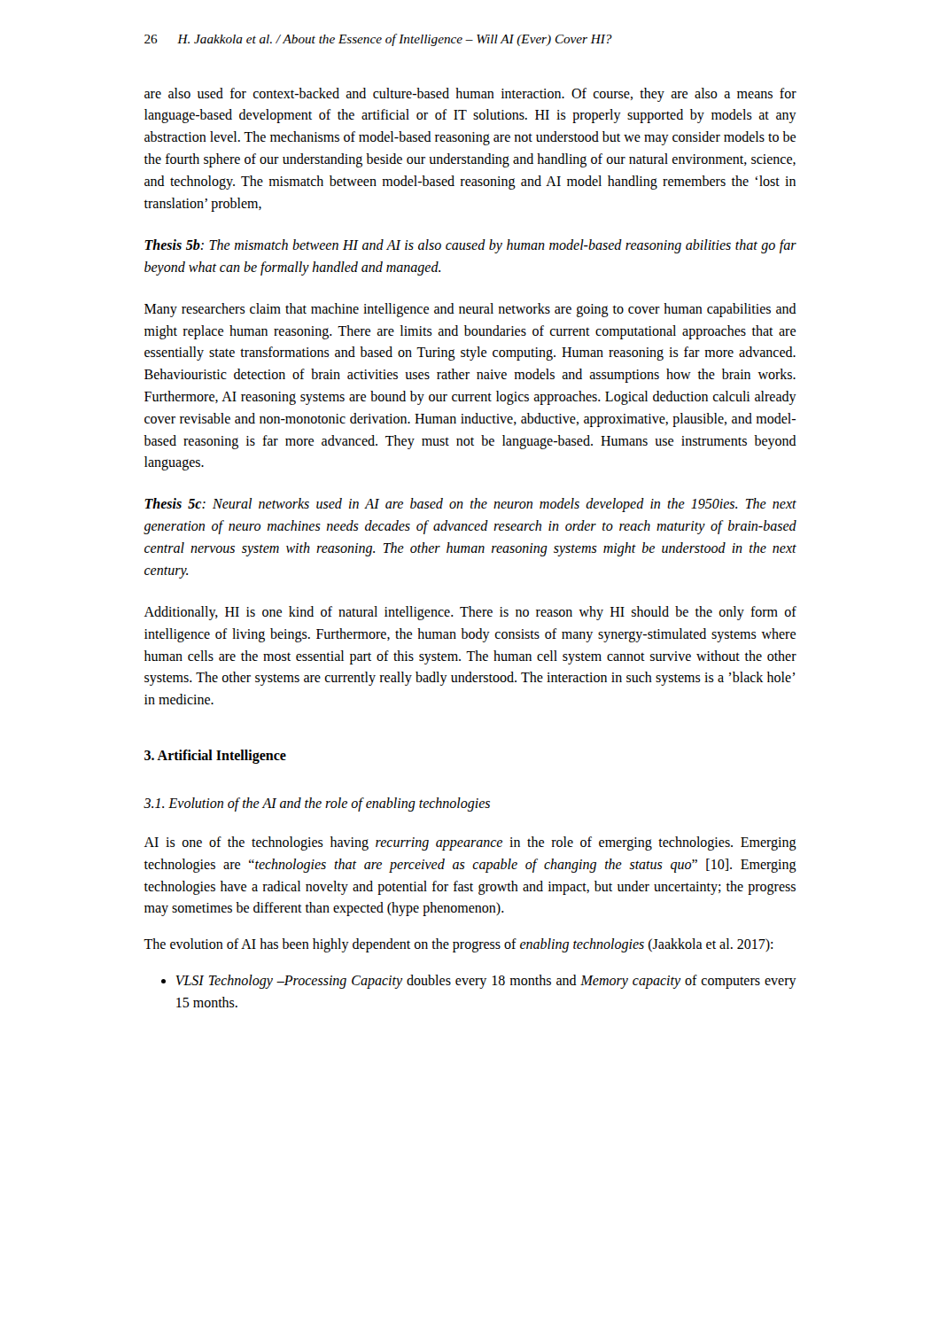26 H. Jaakkola et al. / About the Essence of Intelligence – Will AI (Ever) Cover HI?
are also used for context-backed and culture-based human interaction. Of course, they are also a means for language-based development of the artificial or of IT solutions. HI is properly supported by models at any abstraction level. The mechanisms of model-based reasoning are not understood but we may consider models to be the fourth sphere of our understanding beside our understanding and handling of our natural environment, science, and technology. The mismatch between model-based reasoning and AI model handling remembers the ‘lost in translation’ problem,
Thesis 5b: The mismatch between HI and AI is also caused by human model-based reasoning abilities that go far beyond what can be formally handled and managed.
Many researchers claim that machine intelligence and neural networks are going to cover human capabilities and might replace human reasoning. There are limits and boundaries of current computational approaches that are essentially state transformations and based on Turing style computing. Human reasoning is far more advanced. Behaviouristic detection of brain activities uses rather naive models and assumptions how the brain works. Furthermore, AI reasoning systems are bound by our current logics approaches. Logical deduction calculi already cover revisable and non-monotonic derivation. Human inductive, abductive, approximative, plausible, and model-based reasoning is far more advanced. They must not be language-based. Humans use instruments beyond languages.
Thesis 5c: Neural networks used in AI are based on the neuron models developed in the 1950ies. The next generation of neuro machines needs decades of advanced research in order to reach maturity of brain-based central nervous system with reasoning. The other human reasoning systems might be understood in the next century.
Additionally, HI is one kind of natural intelligence. There is no reason why HI should be the only form of intelligence of living beings. Furthermore, the human body consists of many synergy-stimulated systems where human cells are the most essential part of this system. The human cell system cannot survive without the other systems. The other systems are currently really badly understood. The interaction in such systems is a ’black hole’ in medicine.
3. Artificial Intelligence
3.1. Evolution of the AI and the role of enabling technologies
AI is one of the technologies having recurring appearance in the role of emerging technologies. Emerging technologies are “technologies that are perceived as capable of changing the status quo” [10]. Emerging technologies have a radical novelty and potential for fast growth and impact, but under uncertainty; the progress may sometimes be different than expected (hype phenomenon).
The evolution of AI has been highly dependent on the progress of enabling technologies (Jaakkola et al. 2017):
VLSI Technology –Processing Capacity doubles every 18 months and Memory capacity of computers every 15 months.